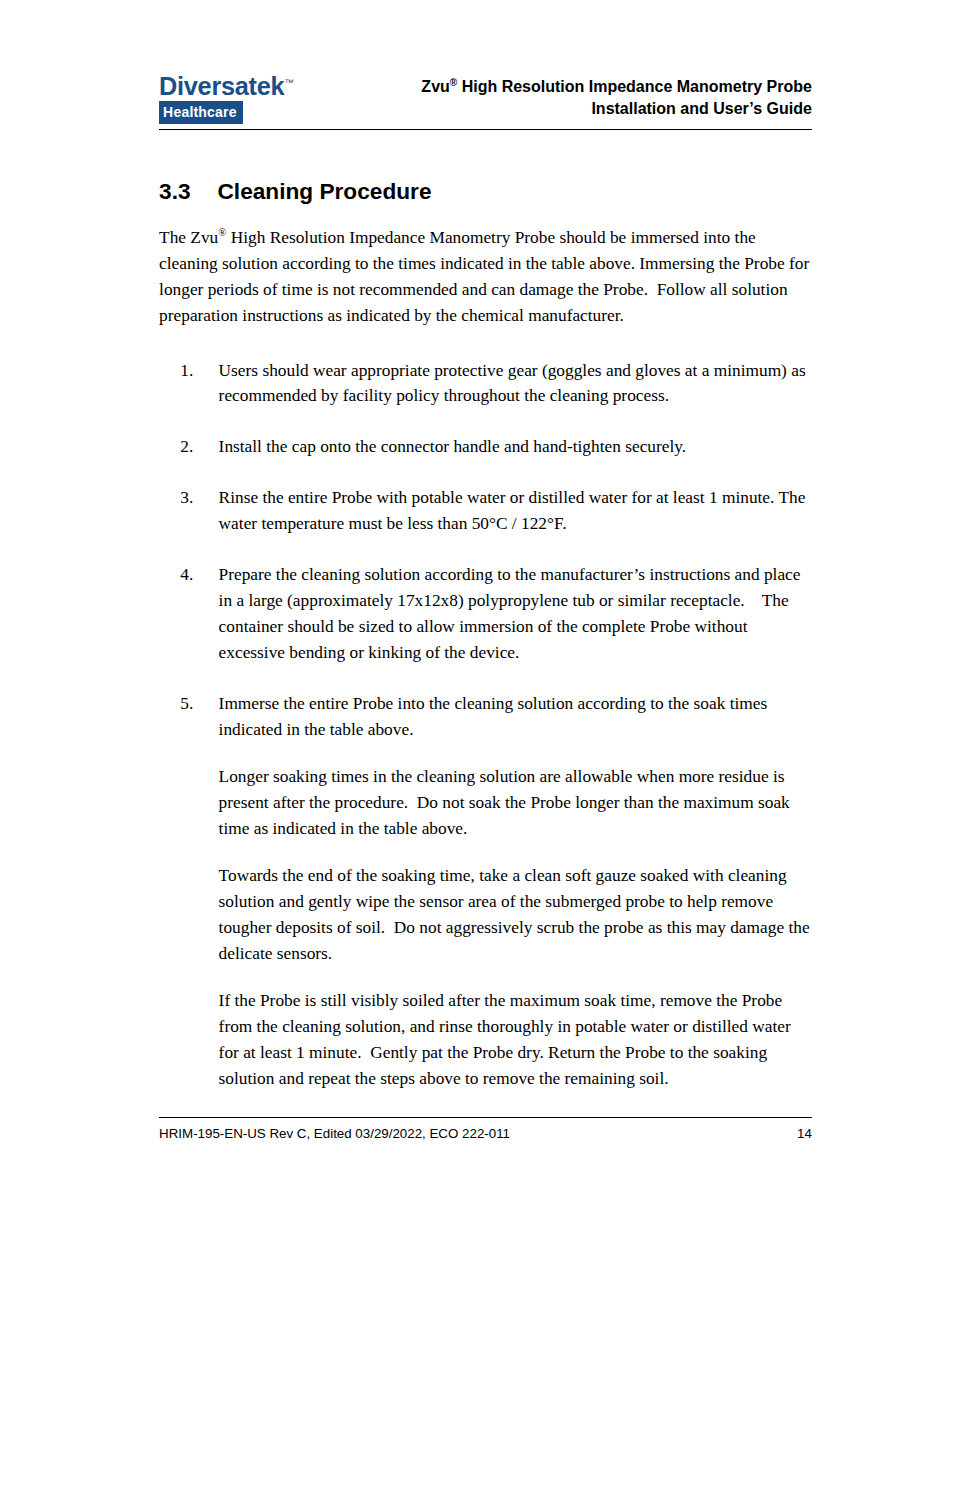Diversatek™
Healthcare
Zvu® High Resolution Impedance Manometry Probe
Installation and User’s Guide
3.3 Cleaning Procedure
The Zvu® High Resolution Impedance Manometry Probe should be immersed into the cleaning solution according to the times indicated in the table above. Immersing the Probe for longer periods of time is not recommended and can damage the Probe. Follow all solution preparation instructions as indicated by the chemical manufacturer.
Users should wear appropriate protective gear (goggles and gloves at a minimum) as recommended by facility policy throughout the cleaning process.
Install the cap onto the connector handle and hand-tighten securely.
Rinse the entire Probe with potable water or distilled water for at least 1 minute. The water temperature must be less than 50°C / 122°F.
Prepare the cleaning solution according to the manufacturer’s instructions and place in a large (approximately 17x12x8) polypropylene tub or similar receptacle. The container should be sized to allow immersion of the complete Probe without excessive bending or kinking of the device.
Immerse the entire Probe into the cleaning solution according to the soak times indicated in the table above.
Longer soaking times in the cleaning solution are allowable when more residue is present after the procedure. Do not soak the Probe longer than the maximum soak time as indicated in the table above.
Towards the end of the soaking time, take a clean soft gauze soaked with cleaning solution and gently wipe the sensor area of the submerged probe to help remove tougher deposits of soil. Do not aggressively scrub the probe as this may damage the delicate sensors.
If the Probe is still visibly soiled after the maximum soak time, remove the Probe from the cleaning solution, and rinse thoroughly in potable water or distilled water for at least 1 minute. Gently pat the Probe dry. Return the Probe to the soaking solution and repeat the steps above to remove the remaining soil.
HRIM-195-EN-US Rev C, Edited 03/29/2022, ECO 222-011 14